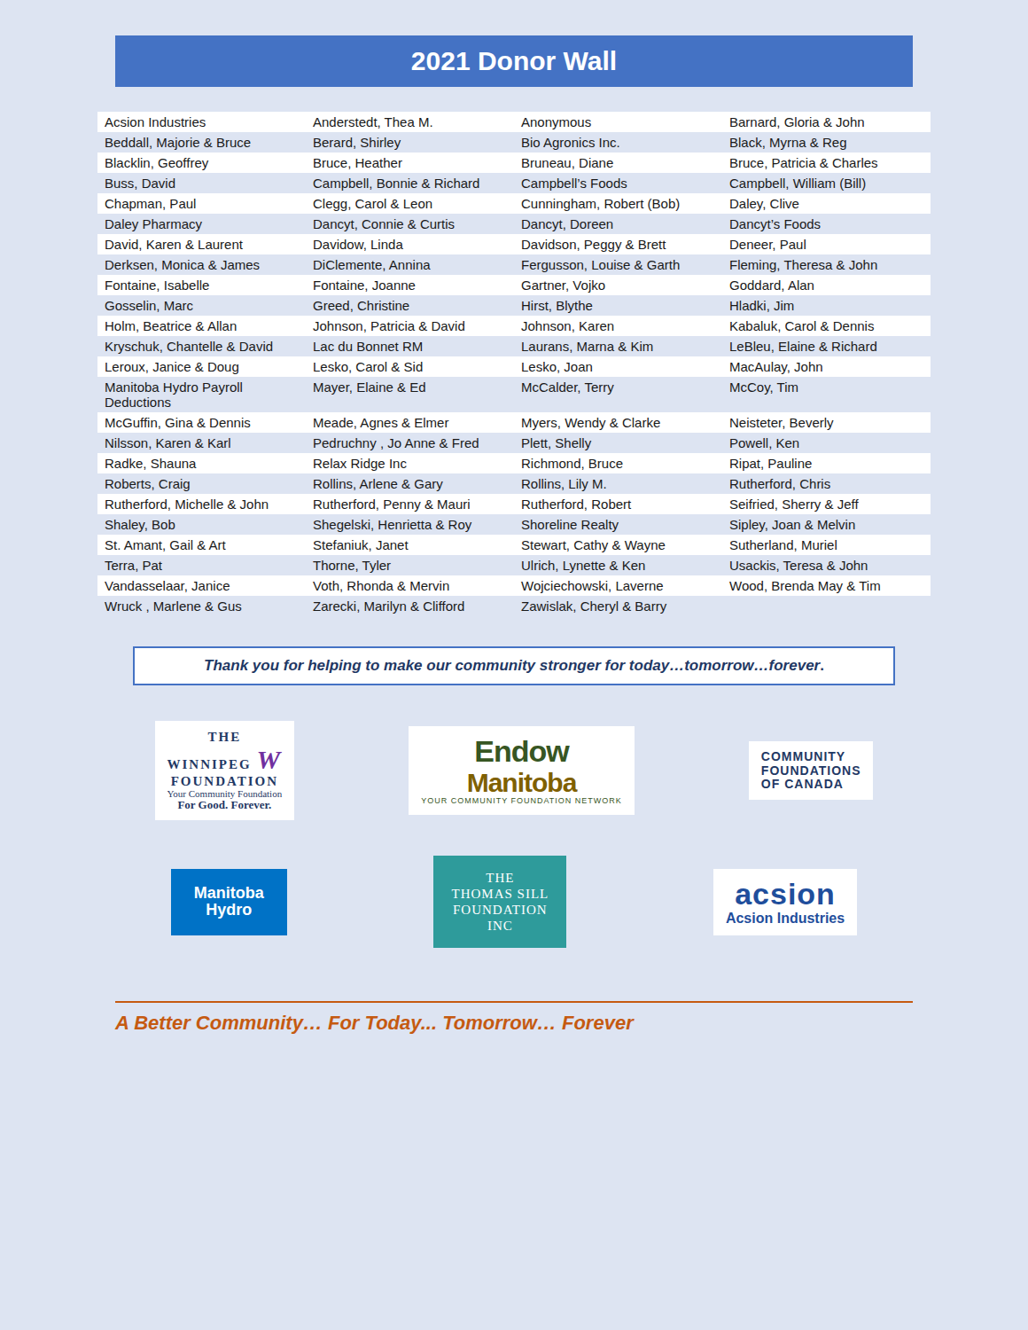2021 Donor Wall
| Acsion Industries | Anderstedt, Thea M. | Anonymous | Barnard, Gloria & John |
| Beddall, Majorie & Bruce | Berard, Shirley | Bio Agronics Inc. | Black, Myrna & Reg |
| Blacklin, Geoffrey | Bruce, Heather | Bruneau, Diane | Bruce, Patricia & Charles |
| Buss, David | Campbell, Bonnie & Richard | Campbell’s Foods | Campbell, William (Bill) |
| Chapman, Paul | Clegg, Carol & Leon | Cunningham, Robert (Bob) | Daley, Clive |
| Daley Pharmacy | Dancyt, Connie & Curtis | Dancyt, Doreen | Dancyt’s Foods |
| David, Karen & Laurent | Davidow, Linda | Davidson, Peggy & Brett | Deneer, Paul |
| Derksen, Monica & James | DiClemente, Annina | Fergusson, Louise & Garth | Fleming, Theresa & John |
| Fontaine, Isabelle | Fontaine, Joanne | Gartner, Vojko | Goddard, Alan |
| Gosselin, Marc | Greed, Christine | Hirst, Blythe | Hladki, Jim |
| Holm, Beatrice & Allan | Johnson, Patricia & David | Johnson, Karen | Kabaluk, Carol & Dennis |
| Kryschuk, Chantelle & David | Lac du Bonnet RM | Laurans, Marna & Kim | LeBleu, Elaine & Richard |
| Leroux, Janice & Doug | Lesko, Carol & Sid | Lesko, Joan | MacAulay, John |
| Manitoba Hydro Payroll Deductions | Mayer, Elaine & Ed | McCalder, Terry | McCoy, Tim |
| McGuffin, Gina & Dennis | Meade, Agnes & Elmer | Myers, Wendy & Clarke | Neisteter, Beverly |
| Nilsson, Karen & Karl | Pedruchny , Jo Anne & Fred | Plett, Shelly | Powell, Ken |
| Radke, Shauna | Relax Ridge Inc | Richmond, Bruce | Ripat, Pauline |
| Roberts, Craig | Rollins, Arlene & Gary | Rollins, Lily M. | Rutherford, Chris |
| Rutherford, Michelle & John | Rutherford, Penny & Mauri | Rutherford, Robert | Seifried, Sherry & Jeff |
| Shaley, Bob | Shegelski, Henrietta & Roy | Shoreline Realty | Sipley, Joan & Melvin |
| St. Amant, Gail & Art | Stefaniuk, Janet | Stewart, Cathy & Wayne | Sutherland, Muriel |
| Terra, Pat | Thorne, Tyler | Ulrich, Lynette & Ken | Usackis, Teresa & John |
| Vandasselaar, Janice | Voth, Rhonda & Mervin | Wojciechowski, Laverne | Wood, Brenda May & Tim |
| Wruck , Marlene & Gus | Zarecki, Marilyn & Clifford | Zawislak, Cheryl & Barry | |
Thank you for helping to make our community stronger for today…tomorrow…forever.
THE
WINNIPEG W
FOUNDATION
Your Community Foundation
For Good. Forever.
Endow
Manitoba
YOUR COMMUNITY FOUNDATION NETWORK
COMMUNITY
FOUNDATIONS
OF CANADA
Manitoba
Hydro
THE
THOMAS SILL
FOUNDATION
INC
acsion
Acsion Industries
A Better Community… For Today... Tomorrow… Forever